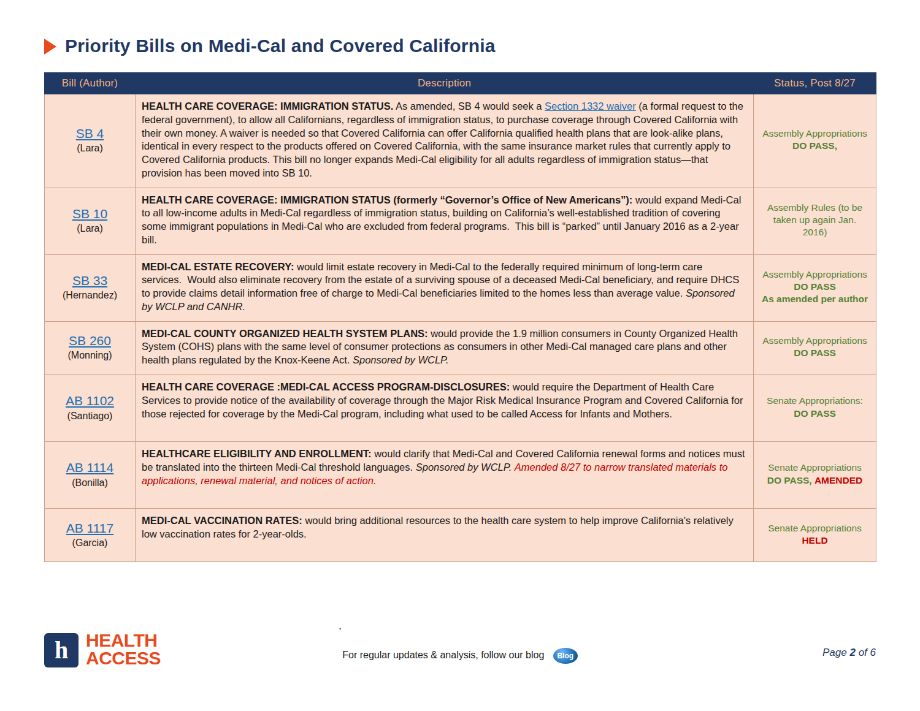Priority Bills on Medi-Cal and Covered California
| Bill (Author) | Description | Status, Post 8/27 |
| --- | --- | --- |
| SB 4 (Lara) | HEALTH CARE COVERAGE: IMMIGRATION STATUS. As amended, SB 4 would seek a Section 1332 waiver (a formal request to the federal government), to allow all Californians, regardless of immigration status, to purchase coverage through Covered California with their own money. A waiver is needed so that Covered California can offer California qualified health plans that are look-alike plans, identical in every respect to the products offered on Covered California, with the same insurance market rules that currently apply to Covered California products. This bill no longer expands Medi-Cal eligibility for all adults regardless of immigration status—that provision has been moved into SB 10. | Assembly Appropriations DO PASS, |
| SB 10 (Lara) | HEALTH CARE COVERAGE: IMMIGRATION STATUS (formerly “Governor’s Office of New Americans”): would expand Medi-Cal to all low-income adults in Medi-Cal regardless of immigration status, building on California’s well-established tradition of covering some immigrant populations in Medi-Cal who are excluded from federal programs. This bill is “parked” until January 2016 as a 2-year bill. | Assembly Rules (to be taken up again Jan. 2016) |
| SB 33 (Hernandez) | MEDI-CAL ESTATE RECOVERY: would limit estate recovery in Medi-Cal to the federally required minimum of long-term care services. Would also eliminate recovery from the estate of a surviving spouse of a deceased Medi-Cal beneficiary, and require DHCS to provide claims detail information free of charge to Medi-Cal beneficiaries limited to the homes less than average value. Sponsored by WCLP and CANHR. | Assembly Appropriations DO PASS As amended per author |
| SB 260 (Monning) | MEDI-CAL COUNTY ORGANIZED HEALTH SYSTEM PLANS: would provide the 1.9 million consumers in County Organized Health System (COHS) plans with the same level of consumer protections as consumers in other Medi-Cal managed care plans and other health plans regulated by the Knox-Keene Act. Sponsored by WCLP. | Assembly Appropriations DO PASS |
| AB 1102 (Santiago) | HEALTH CARE COVERAGE :MEDI-CAL ACCESS PROGRAM-DISCLOSURES: would require the Department of Health Care Services to provide notice of the availability of coverage through the Major Risk Medical Insurance Program and Covered California for those rejected for coverage by the Medi-Cal program, including what used to be called Access for Infants and Mothers. | Senate Appropriations: DO PASS |
| AB 1114 (Bonilla) | HEALTHCARE ELIGIBILITY AND ENROLLMENT: would clarify that Medi-Cal and Covered California renewal forms and notices must be translated into the thirteen Medi-Cal threshold languages. Sponsored by WCLP. Amended 8/27 to narrow translated materials to applications, renewal material, and notices of action. | Senate Appropriations DO PASS, AMENDED |
| AB 1117 (Garcia) | MEDI-CAL VACCINATION RATES: would bring additional resources to the health care system to help improve California's relatively low vaccination rates for 2-year-olds. | Senate Appropriations HELD |
.
h
HEALTH
ACCESS
For regular updates & analysis, follow our blog Blog
Page 2 of 6